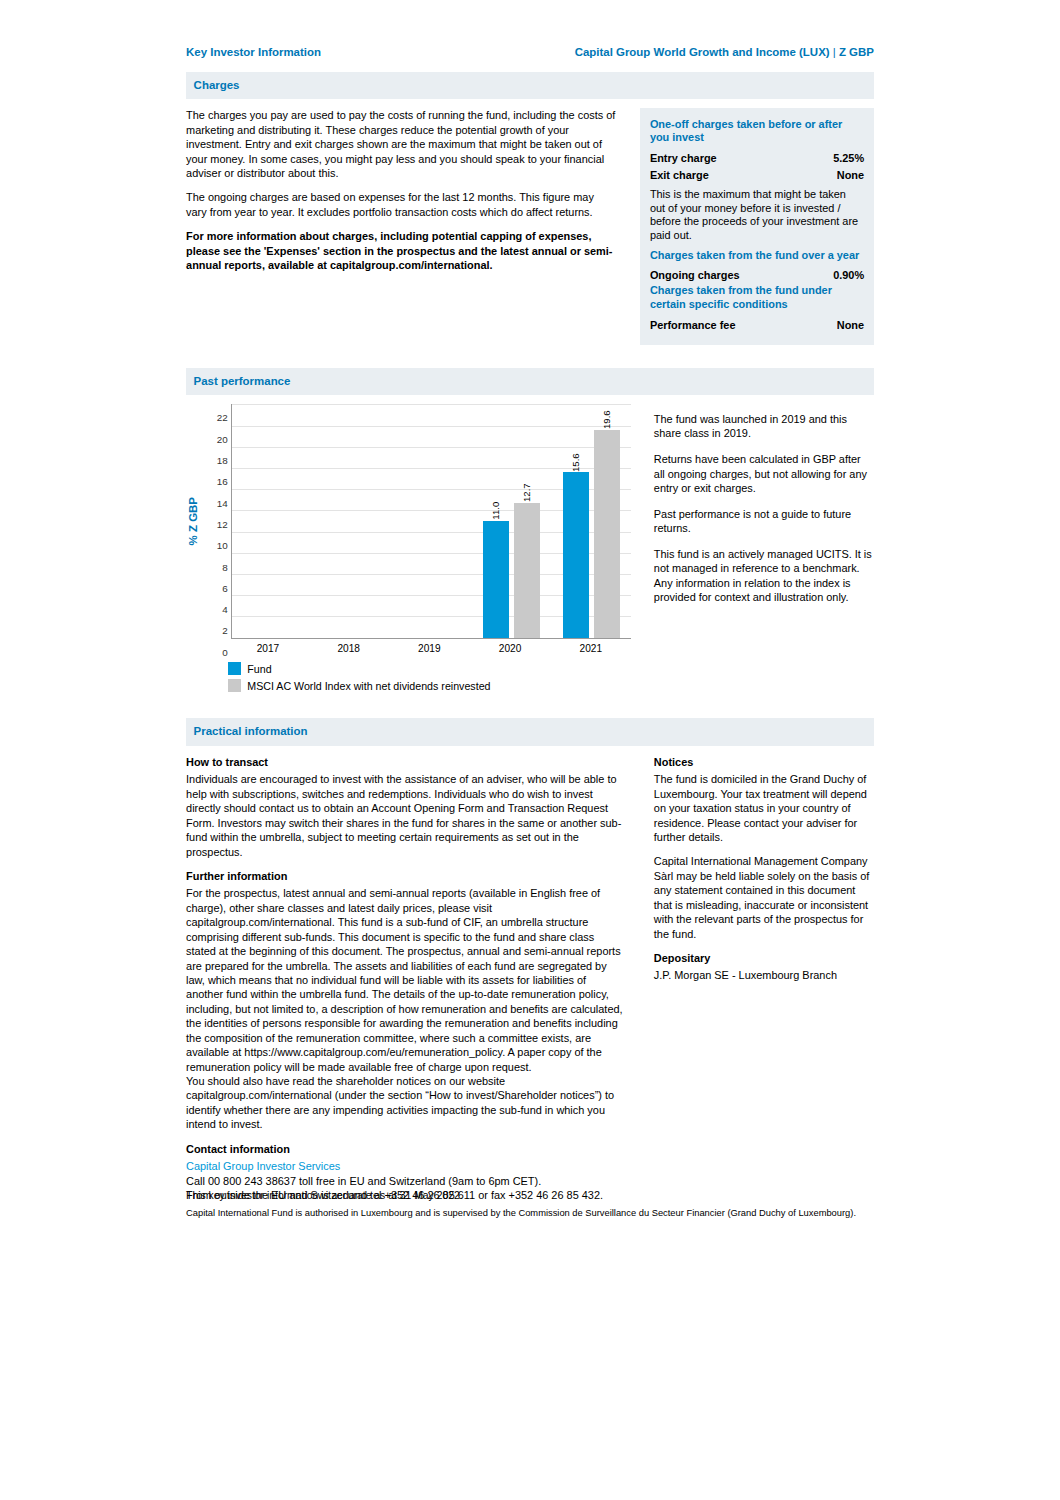Key Investor Information
Capital Group World Growth and Income (LUX) | Z GBP
Charges
The charges you pay are used to pay the costs of running the fund, including the costs of marketing and distributing it. These charges reduce the potential growth of your investment. Entry and exit charges shown are the maximum that might be taken out of your money. In some cases, you might pay less and you should speak to your financial adviser or distributor about this.
The ongoing charges are based on expenses for the last 12 months. This figure may vary from year to year. It excludes portfolio transaction costs which do affect returns.
For more information about charges, including potential capping of expenses, please see the 'Expenses' section in the prospectus and the latest annual or semi-annual reports, available at capitalgroup.com/international.
One-off charges taken before or after you invest
Entry charge 5.25%
Exit charge None
This is the maximum that might be taken out of your money before it is invested / before the proceeds of your investment are paid out.
Charges taken from the fund over a year
Ongoing charges 0.90%
Charges taken from the fund under certain specific conditions
Performance fee None
Past performance
% Z GBP
22 20 18 16 14 12 10 8 6 4 2 0
11.0
12.7
15.6
19.6
2017
2018
2019
2020
2021
Fund
MSCI AC World Index with net dividends reinvested
The fund was launched in 2019 and this share class in 2019.
Returns have been calculated in GBP after all ongoing charges, but not allowing for any entry or exit charges.
Past performance is not a guide to future returns.
This fund is an actively managed UCITS. It is not managed in reference to a benchmark. Any information in relation to the index is provided for context and illustration only.
Practical information
How to transact
Individuals are encouraged to invest with the assistance of an adviser, who will be able to help with subscriptions, switches and redemptions. Individuals who do wish to invest directly should contact us to obtain an Account Opening Form and Transaction Request Form. Investors may switch their shares in the fund for shares in the same or another sub-fund within the umbrella, subject to meeting certain requirements as set out in the prospectus.
Further information
For the prospectus, latest annual and semi-annual reports (available in English free of charge), other share classes and latest daily prices, please visit capitalgroup.com/international. This fund is a sub-fund of CIF, an umbrella structure comprising different sub-funds. This document is specific to the fund and share class stated at the beginning of this document. The prospectus, annual and semi-annual reports are prepared for the umbrella. The assets and liabilities of each fund are segregated by law, which means that no individual fund will be liable with its assets for liabilities of another fund within the umbrella fund. The details of the up-to-date remuneration policy, including, but not limited to, a description of how remuneration and benefits are calculated, the identities of persons responsible for awarding the remuneration and benefits including the composition of the remuneration committee, where such a committee exists, are available at https://www.capitalgroup.com/eu/remuneration_policy. A paper copy of the remuneration policy will be made available free of charge upon request.
You should also have read the shareholder notices on our website capitalgroup.com/international (under the section “How to invest/Shareholder notices”) to identify whether there are any impending activities impacting the sub-fund in which you intend to invest.
Contact information
Capital Group Investor Services
Call 00 800 243 38637 toll free in EU and Switzerland (9am to 6pm CET).
From outside the EU and Switzerland tel +352 46 26 85 611 or fax +352 46 26 85 432.
Notices
The fund is domiciled in the Grand Duchy of Luxembourg. Your tax treatment will depend on your taxation status in your country of residence. Please contact your adviser for further details.
Capital International Management Company Sàrl may be held liable solely on the basis of any statement contained in this document that is misleading, inaccurate or inconsistent with the relevant parts of the prospectus for the fund.
Depositary
J.P. Morgan SE - Luxembourg Branch
This key investor information is accurate as at 31 May 2022.
Capital International Fund is authorised in Luxembourg and is supervised by the Commission de Surveillance du Secteur Financier (Grand Duchy of Luxembourg).